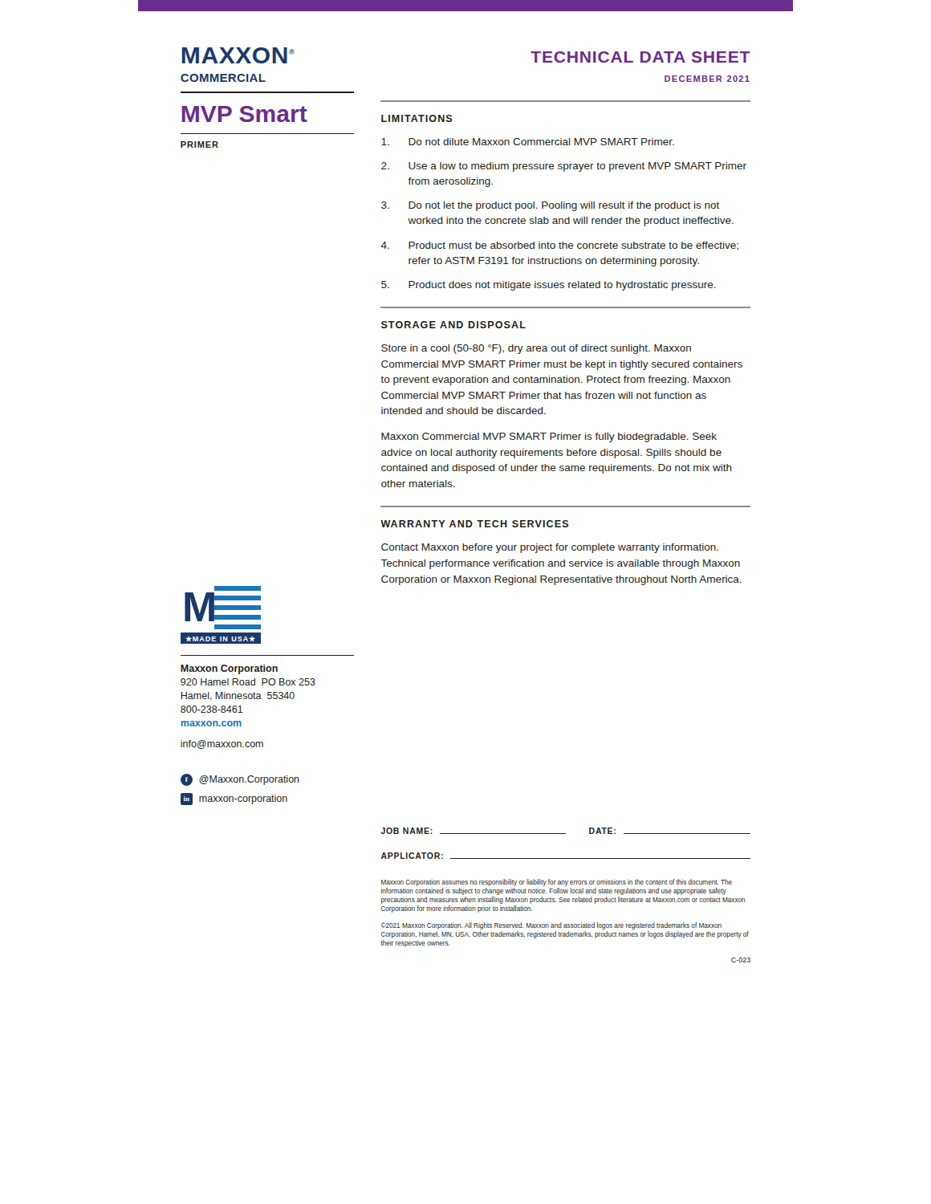MAXXON®
COMMERCIAL
MVP Smart
PRIMER
M ★MADE IN USA★
Maxxon Corporation
920 Hamel Road PO Box 253
Hamel, Minnesota 55340
800-238-8461
maxxon.com info@maxxon.com
f@Maxxon.Corporation
in maxxon-corporation
TECHNICAL DATA SHEET
DECEMBER 2021
LIMITATIONS
Do not dilute Maxxon Commercial MVP SMART Primer.
Use a low to medium pressure sprayer to prevent MVP SMART Primer from aerosolizing.
Do not let the product pool. Pooling will result if the product is not worked into the concrete slab and will render the product ineffective.
Product must be absorbed into the concrete substrate to be effective; refer to ASTM F3191 for instructions on determining porosity.
Product does not mitigate issues related to hydrostatic pressure.
STORAGE AND DISPOSAL
Store in a cool (50-80 °F), dry area out of direct sunlight. Maxxon Commercial MVP SMART Primer must be kept in tightly secured containers to prevent evaporation and contamination. Protect from freezing. Maxxon Commercial MVP SMART Primer that has frozen will not function as intended and should be discarded.
Maxxon Commercial MVP SMART Primer is fully biodegradable. Seek advice on local authority requirements before disposal. Spills should be contained and disposed of under the same requirements. Do not mix with other materials.
WARRANTY AND TECH SERVICES
Contact Maxxon before your project for complete warranty information. Technical performance verification and service is available through Maxxon Corporation or Maxxon Regional Representative throughout North America.
JOB NAME:
DATE:
APPLICATOR:
Maxxon Corporation assumes no responsibility or liability for any errors or omissions in the content of this document. The information contained is subject to change without notice. Follow local and state regulations and use appropriate safety precautions and measures when installing Maxxon products. See related product literature at Maxxon.com or contact Maxxon Corporation for more information prior to installation.
©2021 Maxxon Corporation. All Rights Reserved. Maxxon and associated logos are registered trademarks of Maxxon Corporation, Hamel, MN, USA. Other trademarks, registered trademarks, product names or logos displayed are the property of their respective owners.
C-023